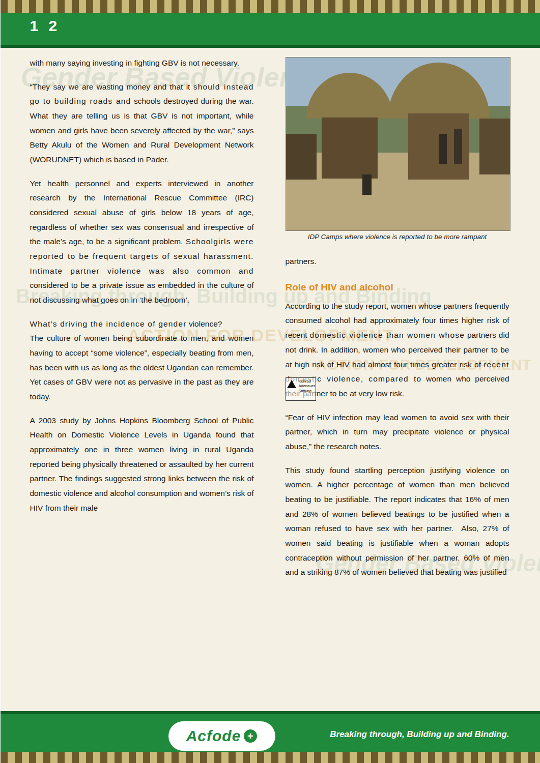1 2
Gender Based Violence
Breaking through, Building up and Binding
ACTION FOR DEVELOPMENT
Gender Based Violence
ACTION FOR DEVELOPMENT
IDP Camps where violence is reported to be more rampant
with many saying investing in fighting GBV is not necessary.
“They say we are wasting money and that it should instead go to building roads and schools destroyed during the war. What they are telling us is that GBV is not important, while women and girls have been severely affected by the war,” says Betty Akulu of the Women and Rural Development Network (WORUDNET) which is based in Pader.
Yet health personnel and experts interviewed in another research by the International Rescue Committee (IRC) considered sexual abuse of girls below 18 years of age, regardless of whether sex was consensual and irrespective of the male’s age, to be a significant problem. Schoolgirls were reported to be frequent targets of sexual harassment. Intimate partner violence was also common and considered to be a private issue as embedded in the culture of not discussing what goes on in ‘the bedroom’.
What’s driving the incidence of gender violence?
The culture of women being subordinate to men, and women having to accept “some violence”, especially beating from men, has been with us as long as the oldest Ugandan can remember. Yet cases of GBV were not as pervasive in the past as they are today.
A 2003 study by Johns Hopkins Bloomberg School of Public Health on Domestic Violence Levels in Uganda found that approximately one in three women living in rural Uganda reported being physically threatened or assaulted by her current partner. The findings suggested strong links between the risk of domestic violence and alcohol consumption and women’s risk of HIV from their male
partners.
Role of HIV and alcohol
According to the study report, women whose partners frequently consumed alcohol had approximately four times higher risk of recent domestic violence than women whose partners did not drink. In addition, women who perceived their partner to be at high risk of HIV had almost four times greater risk of recent domestic violence, compared to women who perceived their partner to be at very low risk.
“Fear of HIV infection may lead women to avoid sex with their partner, which in turn may precipitate violence or physical abuse,” the research notes.
This study found startling perception justifying violence on women. A higher percentage of women than men believed beating to be justifiable. The report indicates that 16% of men and 28% of women believed beatings to be justified when a woman refused to have sex with her partner. Also, 27% of women said beating is justifiable when a woman adopts contraception without permission of her partner. 60% of men and a striking 87% of women believed that beating was justified
Konrad Adenauer Stiftung
Acfode+
Breaking through, Building up and Binding.